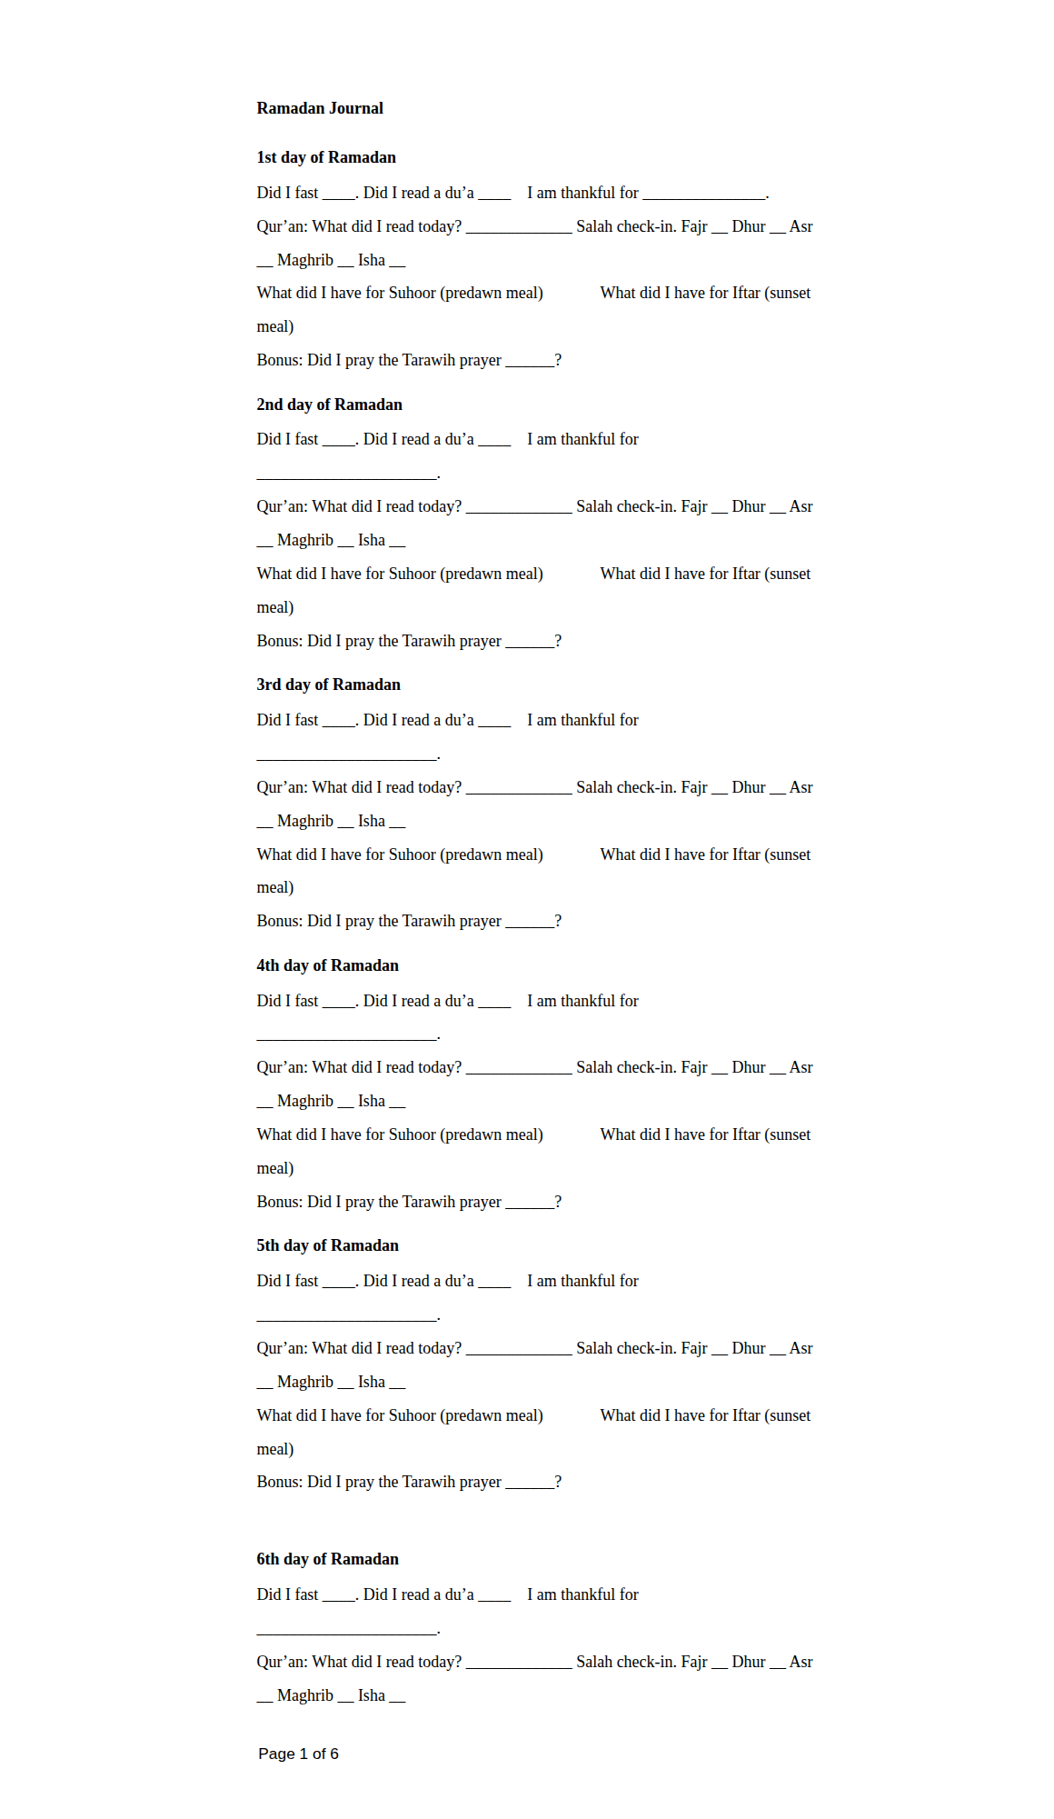Ramadan Journal
1st day of Ramadan
Did I fast ____. Did I read a du’a ____ I am thankful for _______________.
Qur’an: What did I read today? _____________ Salah check-in. Fajr __ Dhur __ Asr __ Maghrib __ Isha __
What did I have for Suhoor (predawn meal) What did I have for Iftar (sunset meal)
Bonus: Did I pray the Tarawih prayer ______?
2nd day of Ramadan
Did I fast ____. Did I read a du’a ____ I am thankful for ______________________.
Qur’an: What did I read today? _____________ Salah check-in. Fajr __ Dhur __ Asr __ Maghrib __ Isha __
What did I have for Suhoor (predawn meal) What did I have for Iftar (sunset meal)
Bonus: Did I pray the Tarawih prayer ______?
3rd day of Ramadan
Did I fast ____. Did I read a du’a ____ I am thankful for ______________________.
Qur’an: What did I read today? _____________ Salah check-in. Fajr __ Dhur __ Asr __ Maghrib __ Isha __
What did I have for Suhoor (predawn meal) What did I have for Iftar (sunset meal)
Bonus: Did I pray the Tarawih prayer ______?
4th day of Ramadan
Did I fast ____. Did I read a du’a ____ I am thankful for ______________________.
Qur’an: What did I read today? _____________ Salah check-in. Fajr __ Dhur __ Asr __ Maghrib __ Isha __
What did I have for Suhoor (predawn meal) What did I have for Iftar (sunset meal)
Bonus: Did I pray the Tarawih prayer ______?
5th day of Ramadan
Did I fast ____. Did I read a du’a ____ I am thankful for ______________________.
Qur’an: What did I read today? _____________ Salah check-in. Fajr __ Dhur __ Asr __ Maghrib __ Isha __
What did I have for Suhoor (predawn meal) What did I have for Iftar (sunset meal)
Bonus: Did I pray the Tarawih prayer ______?
6th day of Ramadan
Did I fast ____. Did I read a du’a ____ I am thankful for ______________________.
Qur’an: What did I read today? _____________ Salah check-in. Fajr __ Dhur __ Asr __ Maghrib __ Isha __
Page 1 of 6